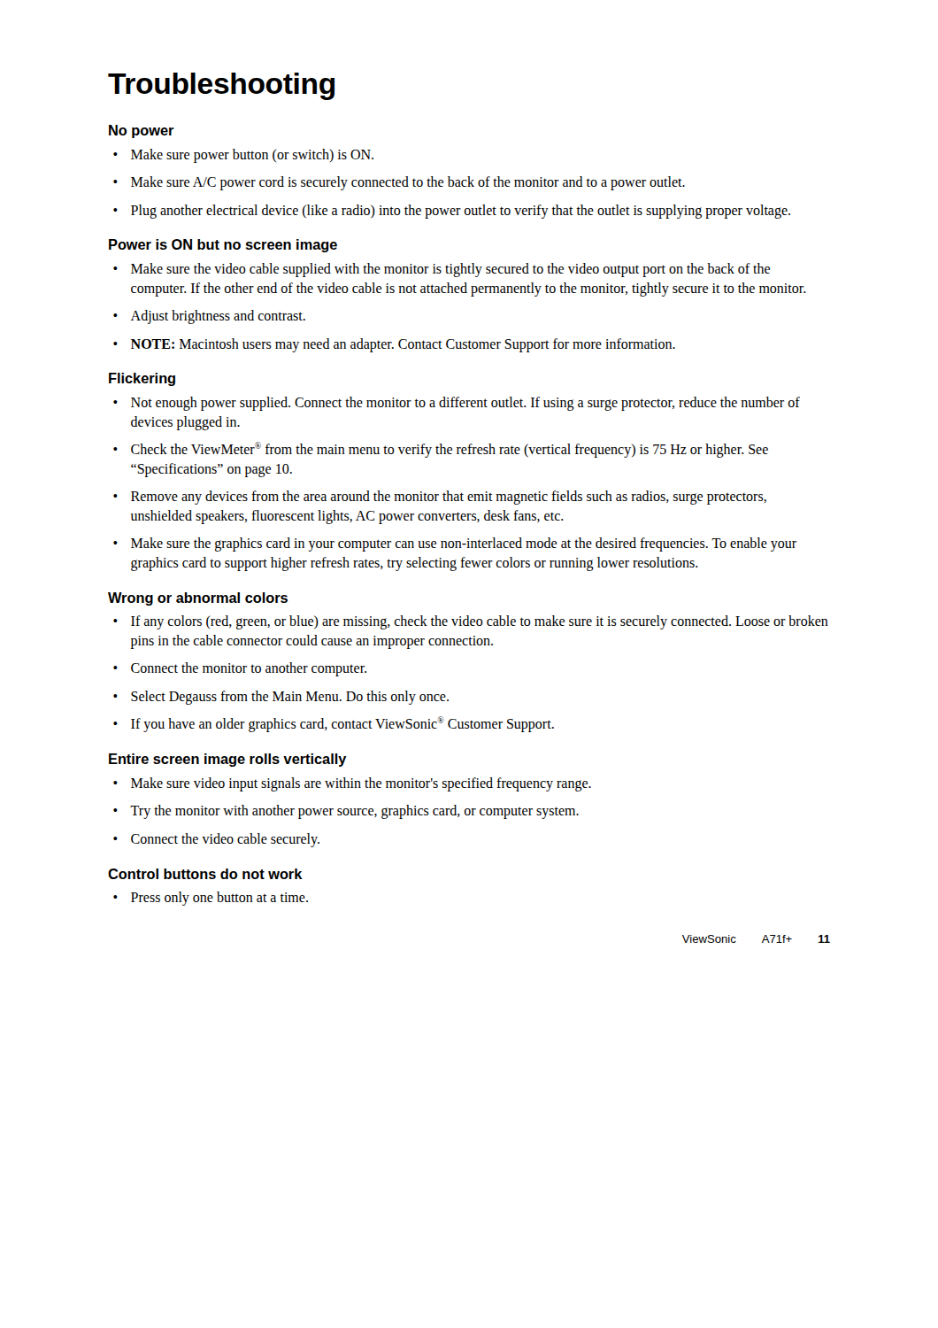Troubleshooting
No power
Make sure power button (or switch) is ON.
Make sure A/C power cord is securely connected to the back of the monitor and to a power outlet.
Plug another electrical device (like a radio) into the power outlet to verify that the outlet is supplying proper voltage.
Power is ON but no screen image
Make sure the video cable supplied with the monitor is tightly secured to the video output port on the back of the computer. If the other end of the video cable is not attached permanently to the monitor, tightly secure it to the monitor.
Adjust brightness and contrast.
NOTE: Macintosh users may need an adapter. Contact Customer Support for more information.
Flickering
Not enough power supplied. Connect the monitor to a different outlet. If using a surge protector, reduce the number of devices plugged in.
Check the ViewMeter® from the main menu to verify the refresh rate (vertical frequency) is 75 Hz or higher. See “Specifications” on page 10.
Remove any devices from the area around the monitor that emit magnetic fields such as radios, surge protectors, unshielded speakers, fluorescent lights, AC power converters, desk fans, etc.
Make sure the graphics card in your computer can use non-interlaced mode at the desired frequencies. To enable your graphics card to support higher refresh rates, try selecting fewer colors or running lower resolutions.
Wrong or abnormal colors
If any colors (red, green, or blue) are missing, check the video cable to make sure it is securely connected. Loose or broken pins in the cable connector could cause an improper connection.
Connect the monitor to another computer.
Select Degauss from the Main Menu. Do this only once.
If you have an older graphics card, contact ViewSonic® Customer Support.
Entire screen image rolls vertically
Make sure video input signals are within the monitor's specified frequency range.
Try the monitor with another power source, graphics card, or computer system.
Connect the video cable securely.
Control buttons do not work
Press only one button at a time.
ViewSonic A71f+11